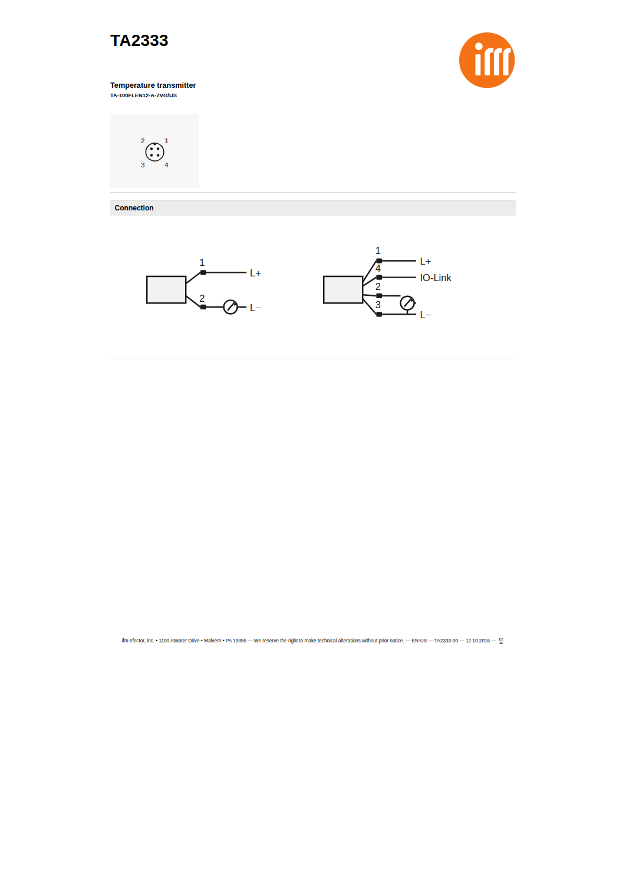TA2333
Temperature transmitter
TA-100FLEN12-A-ZVG/US
2 1 3 4
Connection
1 2 L+ L− 1 4 2 3 L+ IO-Link L−
ifm efector, inc. • 1100 Atwater Drive • Malvern • PA 19355 — We reserve the right to make technical alterations without prior notice. — EN-US — TA2333-00 — 12.10.2016 — 1/4